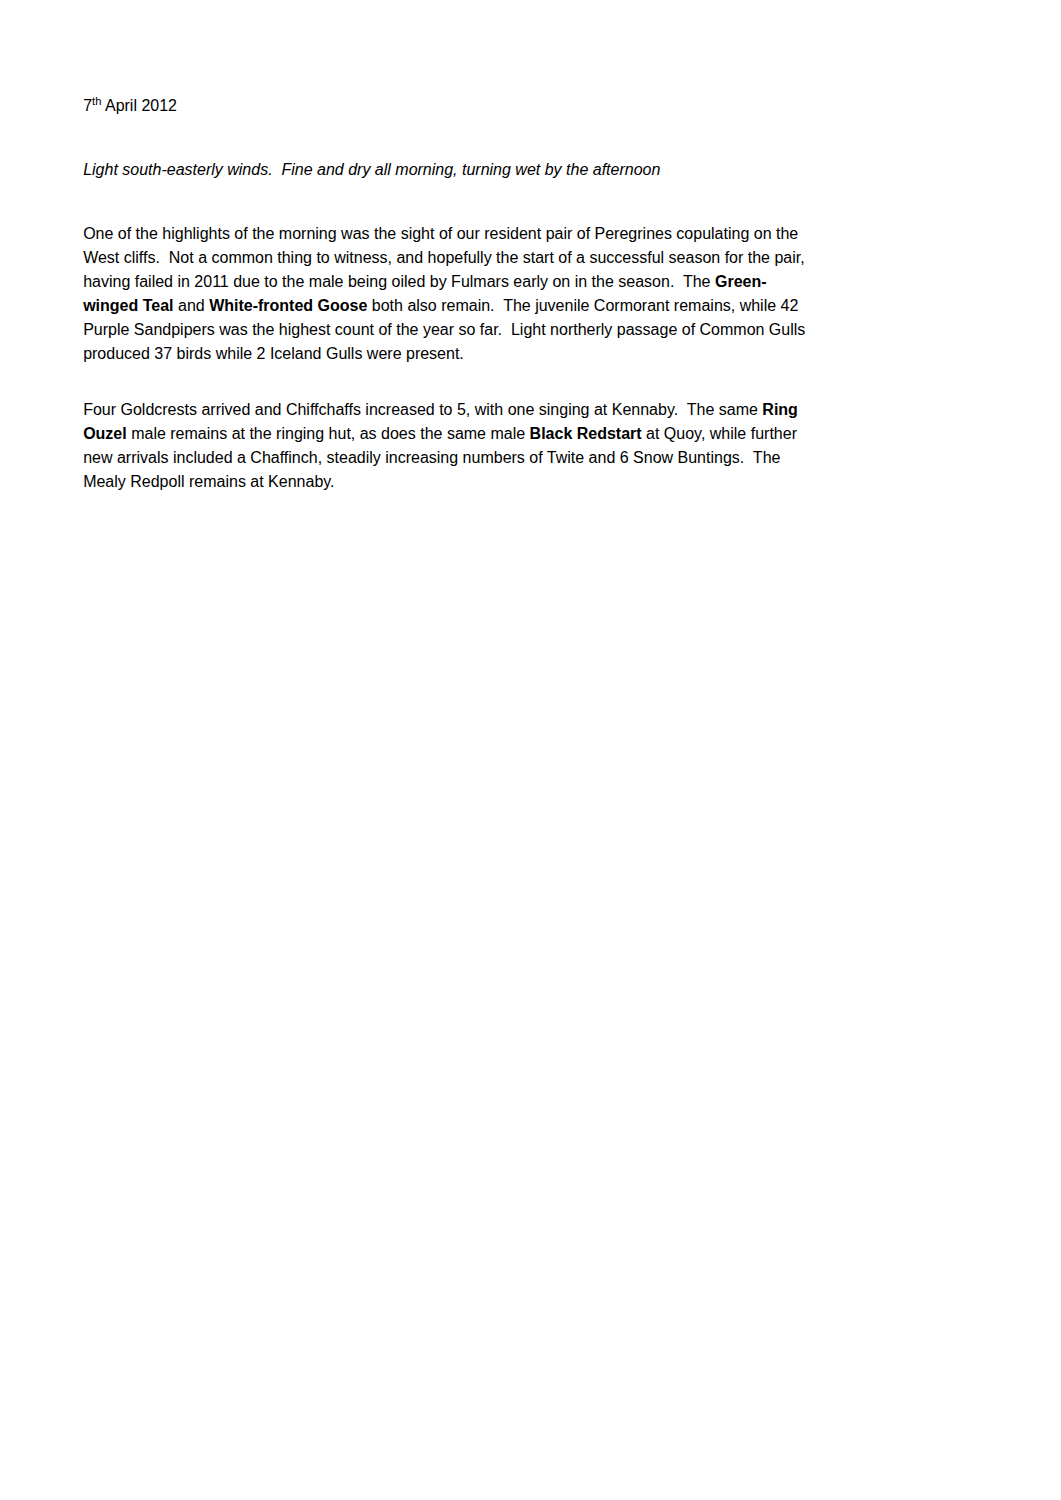7th April 2012
Light south-easterly winds. Fine and dry all morning, turning wet by the afternoon
One of the highlights of the morning was the sight of our resident pair of Peregrines copulating on the West cliffs. Not a common thing to witness, and hopefully the start of a successful season for the pair, having failed in 2011 due to the male being oiled by Fulmars early on in the season. The Green-winged Teal and White-fronted Goose both also remain. The juvenile Cormorant remains, while 42 Purple Sandpipers was the highest count of the year so far. Light northerly passage of Common Gulls produced 37 birds while 2 Iceland Gulls were present.
Four Goldcrests arrived and Chiffchaffs increased to 5, with one singing at Kennaby. The same Ring Ouzel male remains at the ringing hut, as does the same male Black Redstart at Quoy, while further new arrivals included a Chaffinch, steadily increasing numbers of Twite and 6 Snow Buntings. The Mealy Redpoll remains at Kennaby.